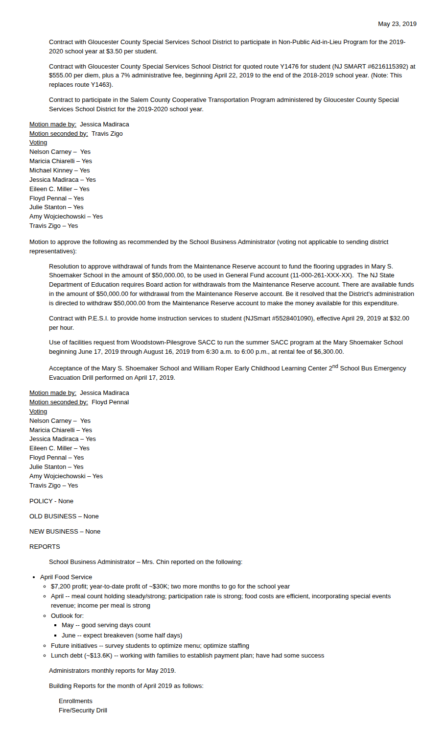May 23, 2019
Contract with Gloucester County Special Services School District to participate in Non-Public Aid-in-Lieu Program for the 2019-2020 school year at $3.50 per student.
Contract with Gloucester County Special Services School District for quoted route Y1476 for student (NJ SMART #6216115392) at $555.00 per diem, plus a 7% administrative fee, beginning April 22, 2019 to the end of the 2018-2019 school year. (Note: This replaces route Y1463).
Contract to participate in the Salem County Cooperative Transportation Program administered by Gloucester County Special Services School District for the 2019-2020 school year.
Motion made by: Jessica Madiraca
Motion seconded by: Travis Zigo
Voting
Nelson Carney – Yes
Maricia Chiarelli – Yes
Michael Kinney – Yes
Jessica Madiraca – Yes
Eileen C. Miller – Yes
Floyd Pennal – Yes
Julie Stanton – Yes
Amy Wojciechowski – Yes
Travis Zigo – Yes
Motion to approve the following as recommended by the School Business Administrator (voting not applicable to sending district representatives):
Resolution to approve withdrawal of funds from the Maintenance Reserve account to fund the flooring upgrades in Mary S. Shoemaker School in the amount of $50,000.00, to be used in General Fund account (11-000-261-XXX-XX). The NJ State Department of Education requires Board action for withdrawals from the Maintenance Reserve account. There are available funds in the amount of $50,000.00 for withdrawal from the Maintenance Reserve account. Be it resolved that the District's administration is directed to withdraw $50,000.00 from the Maintenance Reserve account to make the money available for this expenditure.
Contract with P.E.S.I. to provide home instruction services to student (NJSmart #5528401090), effective April 29, 2019 at $32.00 per hour.
Use of facilities request from Woodstown-Pilesgrove SACC to run the summer SACC program at the Mary Shoemaker School beginning June 17, 2019 through August 16, 2019 from 6:30 a.m. to 6:00 p.m., at rental fee of $6,300.00.
Acceptance of the Mary S. Shoemaker School and William Roper Early Childhood Learning Center 2nd School Bus Emergency Evacuation Drill performed on April 17, 2019.
Motion made by: Jessica Madiraca
Motion seconded by: Floyd Pennal
Voting
Nelson Carney – Yes
Maricia Chiarelli – Yes
Jessica Madiraca – Yes
Eileen C. Miller – Yes
Floyd Pennal – Yes
Julie Stanton – Yes
Amy Wojciechowski – Yes
Travis Zigo – Yes
POLICY - None
OLD BUSINESS – None
NEW BUSINESS – None
REPORTS
School Business Administrator – Mrs. Chin reported on the following:
April Food Service
$7,200 profit; year-to-date profit of ~$30K; two more months to go for the school year
April -- meal count holding steady/strong; participation rate is strong; food costs are efficient, incorporating special events revenue; income per meal is strong
Outlook for:
May -- good serving days count
June -- expect breakeven (some half days)
Future initiatives -- survey students to optimize menu; optimize staffing
Lunch debt (~$13.6K) -- working with families to establish payment plan; have had some success
Administrators monthly reports for May 2019.
Building Reports for the month of April 2019 as follows:
Enrollments
Fire/Security Drill